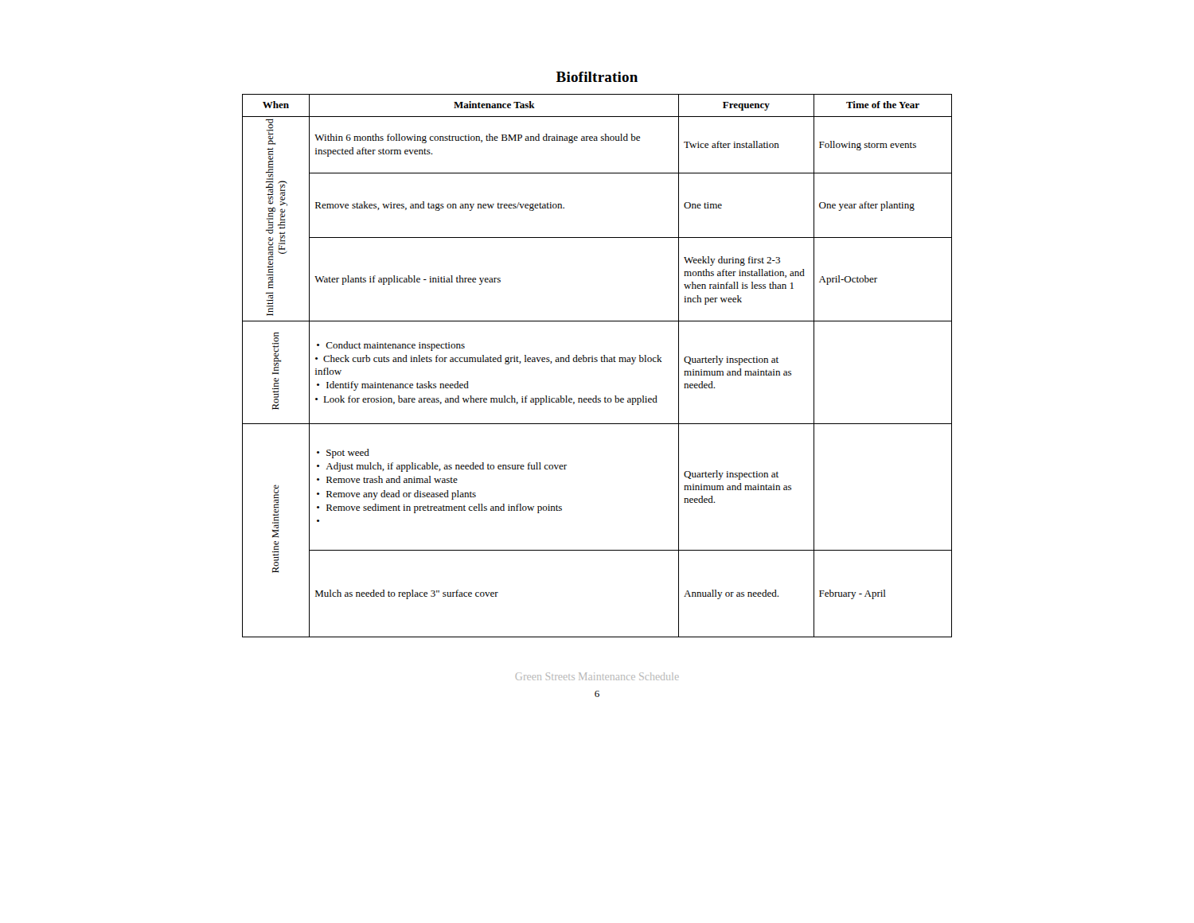Biofiltration
| When | Maintenance Task | Frequency | Time of the Year |
| --- | --- | --- | --- |
| Initial maintenance during establishment period (First three years) | Within 6 months following construction, the BMP and drainage area should be inspected after storm events. | Twice after installation | Following storm events |
| Remove stakes, wires, and tags on any new trees/vegetation. | One time | One year after planting |
| Water plants if applicable - initial three years | Weekly during first 2-3 months after installation, and when rainfall is less than 1 inch per week | April-October |
| Routine Inspection | Conduct maintenance inspections Check curb cuts and inlets for accumulated grit, leaves, and debris that may block inflow Identify maintenance tasks needed Look for erosion, bare areas, and where mulch, if applicable, needs to be applied | Quarterly inspection at minimum and maintain as needed. | |
| Routine Maintenance | Spot weed Adjust mulch, if applicable, as needed to ensure full cover Remove trash and animal waste Remove any dead or diseased plants Remove sediment in pretreatment cells and inflow points | Quarterly inspection at minimum and maintain as needed. | |
| Mulch as needed to replace 3" surface cover | Annually or as needed. | February - April |
Green Streets Maintenance Schedule
6